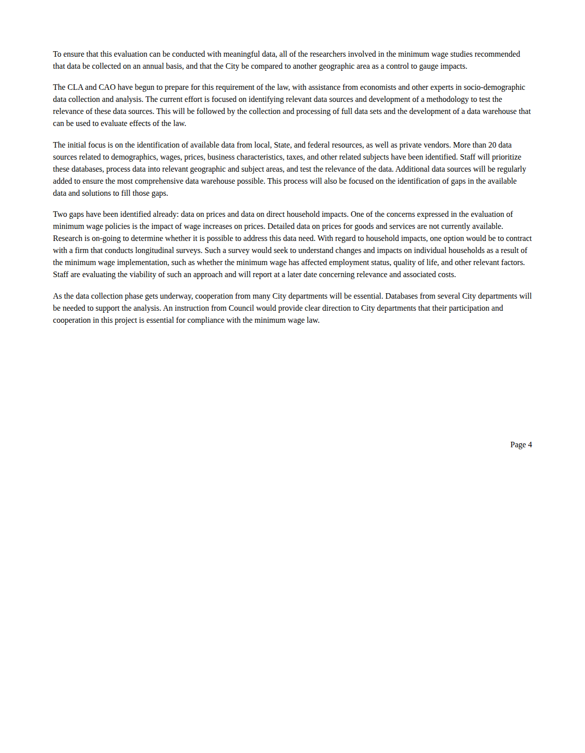To ensure that this evaluation can be conducted with meaningful data, all of the researchers involved in the minimum wage studies recommended that data be collected on an annual basis, and that the City be compared to another geographic area as a control to gauge impacts.
The CLA and CAO have begun to prepare for this requirement of the law, with assistance from economists and other experts in socio-demographic data collection and analysis. The current effort is focused on identifying relevant data sources and development of a methodology to test the relevance of these data sources. This will be followed by the collection and processing of full data sets and the development of a data warehouse that can be used to evaluate effects of the law.
The initial focus is on the identification of available data from local, State, and federal resources, as well as private vendors. More than 20 data sources related to demographics, wages, prices, business characteristics, taxes, and other related subjects have been identified. Staff will prioritize these databases, process data into relevant geographic and subject areas, and test the relevance of the data. Additional data sources will be regularly added to ensure the most comprehensive data warehouse possible. This process will also be focused on the identification of gaps in the available data and solutions to fill those gaps.
Two gaps have been identified already: data on prices and data on direct household impacts. One of the concerns expressed in the evaluation of minimum wage policies is the impact of wage increases on prices. Detailed data on prices for goods and services are not currently available. Research is on-going to determine whether it is possible to address this data need. With regard to household impacts, one option would be to contract with a firm that conducts longitudinal surveys. Such a survey would seek to understand changes and impacts on individual households as a result of the minimum wage implementation, such as whether the minimum wage has affected employment status, quality of life, and other relevant factors. Staff are evaluating the viability of such an approach and will report at a later date concerning relevance and associated costs.
As the data collection phase gets underway, cooperation from many City departments will be essential. Databases from several City departments will be needed to support the analysis. An instruction from Council would provide clear direction to City departments that their participation and cooperation in this project is essential for compliance with the minimum wage law.
Page 4